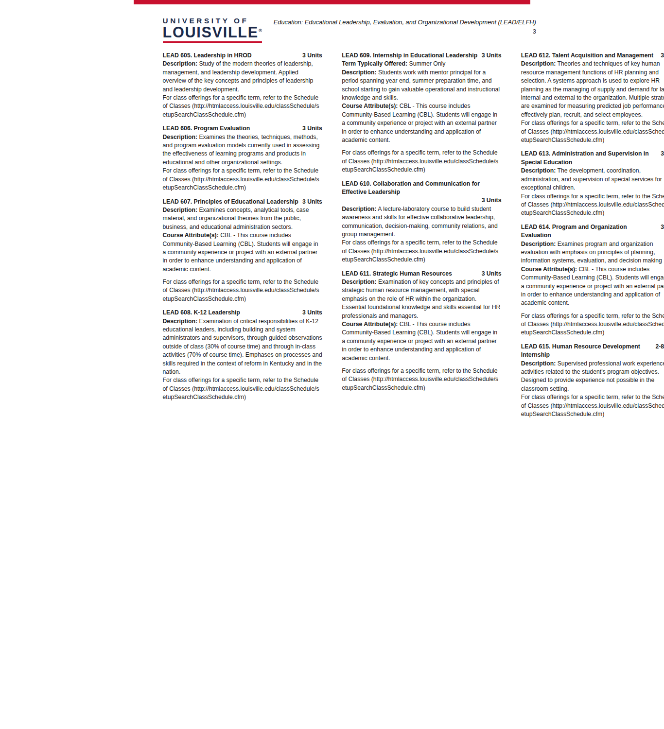UNIVERSITY OF
LOUISVILLE®
Education: Educational Leadership, Evaluation, and Organizational Development (LEAD/ELFH)
3
LEAD 605. Leadership in HROD 3 Units
Description: Study of the modern theories of leadership, management, and leadership development. Applied overview of the key concepts and principles of leadership and leadership development.
For class offerings for a specific term, refer to the Schedule of Classes (http://htmlaccess.louisville.edu/classSchedule/setupSearchClassSchedule.cfm)
LEAD 606. Program Evaluation 3 Units
Description: Examines the theories, techniques, methods, and program evaluation models currently used in assessing the effectiveness of learning programs and products in educational and other organizational settings.
For class offerings for a specific term, refer to the Schedule of Classes (http://htmlaccess.louisville.edu/classSchedule/setupSearchClassSchedule.cfm)
LEAD 607. Principles of Educational Leadership 3 Units
Description: Examines concepts, analytical tools, case material, and organizational theories from the public, business, and educational administration sectors.
Course Attribute(s): CBL - This course includes Community-Based Learning (CBL). Students will engage in a community experience or project with an external partner in order to enhance understanding and application of academic content.
For class offerings for a specific term, refer to the Schedule of Classes (http://htmlaccess.louisville.edu/classSchedule/setupSearchClassSchedule.cfm)
LEAD 608. K-12 Leadership 3 Units
Description: Examination of critical responsibilities of K-12 educational leaders, including building and system administrators and supervisors, through guided observations outside of class (30% of course time) and through in-class activities (70% of course time). Emphases on processes and skills required in the context of reform in Kentucky and in the nation.
For class offerings for a specific term, refer to the Schedule of Classes (http://htmlaccess.louisville.edu/classSchedule/setupSearchClassSchedule.cfm)
LEAD 609. Internship in Educational Leadership 3 Units
Term Typically Offered: Summer Only
Description: Students work with mentor principal for a period spanning year end, summer preparation time, and school starting to gain valuable operational and instructional knowledge and skills.
Course Attribute(s): CBL - This course includes Community-Based Learning (CBL). Students will engage in a community experience or project with an external partner in order to enhance understanding and application of academic content.
For class offerings for a specific term, refer to the Schedule of Classes (http://htmlaccess.louisville.edu/classSchedule/setupSearchClassSchedule.cfm)
LEAD 610. Collaboration and Communication for Effective Leadership 3 Units
Description: A lecture-laboratory course to build student awareness and skills for effective collaborative leadership, communication, decision-making, community relations, and group management.
For class offerings for a specific term, refer to the Schedule of Classes (http://htmlaccess.louisville.edu/classSchedule/setupSearchClassSchedule.cfm)
LEAD 611. Strategic Human Resources 3 Units
Description: Examination of key concepts and principles of strategic human resource management, with special emphasis on the role of HR within the organization. Essential foundational knowledge and skills essential for HR professionals and managers.
Course Attribute(s): CBL - This course includes Community-Based Learning (CBL). Students will engage in a community experience or project with an external partner in order to enhance understanding and application of academic content.
For class offerings for a specific term, refer to the Schedule of Classes (http://htmlaccess.louisville.edu/classSchedule/setupSearchClassSchedule.cfm)
LEAD 612. Talent Acquisition and Management 3 Units
Description: Theories and techniques of key human resource management functions of HR planning and selection. A systems approach is used to explore HR planning as the managing of supply and demand for labor internal and external to the organization. Multiple strategies are examined for measuring predicted job performance to effectively plan, recruit, and select employees.
For class offerings for a specific term, refer to the Schedule of Classes (http://htmlaccess.louisville.edu/classSchedule/setupSearchClassSchedule.cfm)
LEAD 613. Administration and Supervision in Special Education 3 Units
Description: The development, coordination, administration, and supervision of special services for exceptional children.
For class offerings for a specific term, refer to the Schedule of Classes (http://htmlaccess.louisville.edu/classSchedule/setupSearchClassSchedule.cfm)
LEAD 614. Program and Organization Evaluation 3 Units
Description: Examines program and organization evaluation with emphasis on principles of planning, information systems, evaluation, and decision making .
Course Attribute(s): CBL - This course includes Community-Based Learning (CBL). Students will engage in a community experience or project with an external partner in order to enhance understanding and application of academic content.
For class offerings for a specific term, refer to the Schedule of Classes (http://htmlaccess.louisville.edu/classSchedule/setupSearchClassSchedule.cfm)
LEAD 615. Human Resource Development Internship 2-8 Units
Description: Supervised professional work experience in activities related to the student's program objectives. Designed to provide experience not possible in the classroom setting.
For class offerings for a specific term, refer to the Schedule of Classes (http://htmlaccess.louisville.edu/classSchedule/setupSearchClassSchedule.cfm)